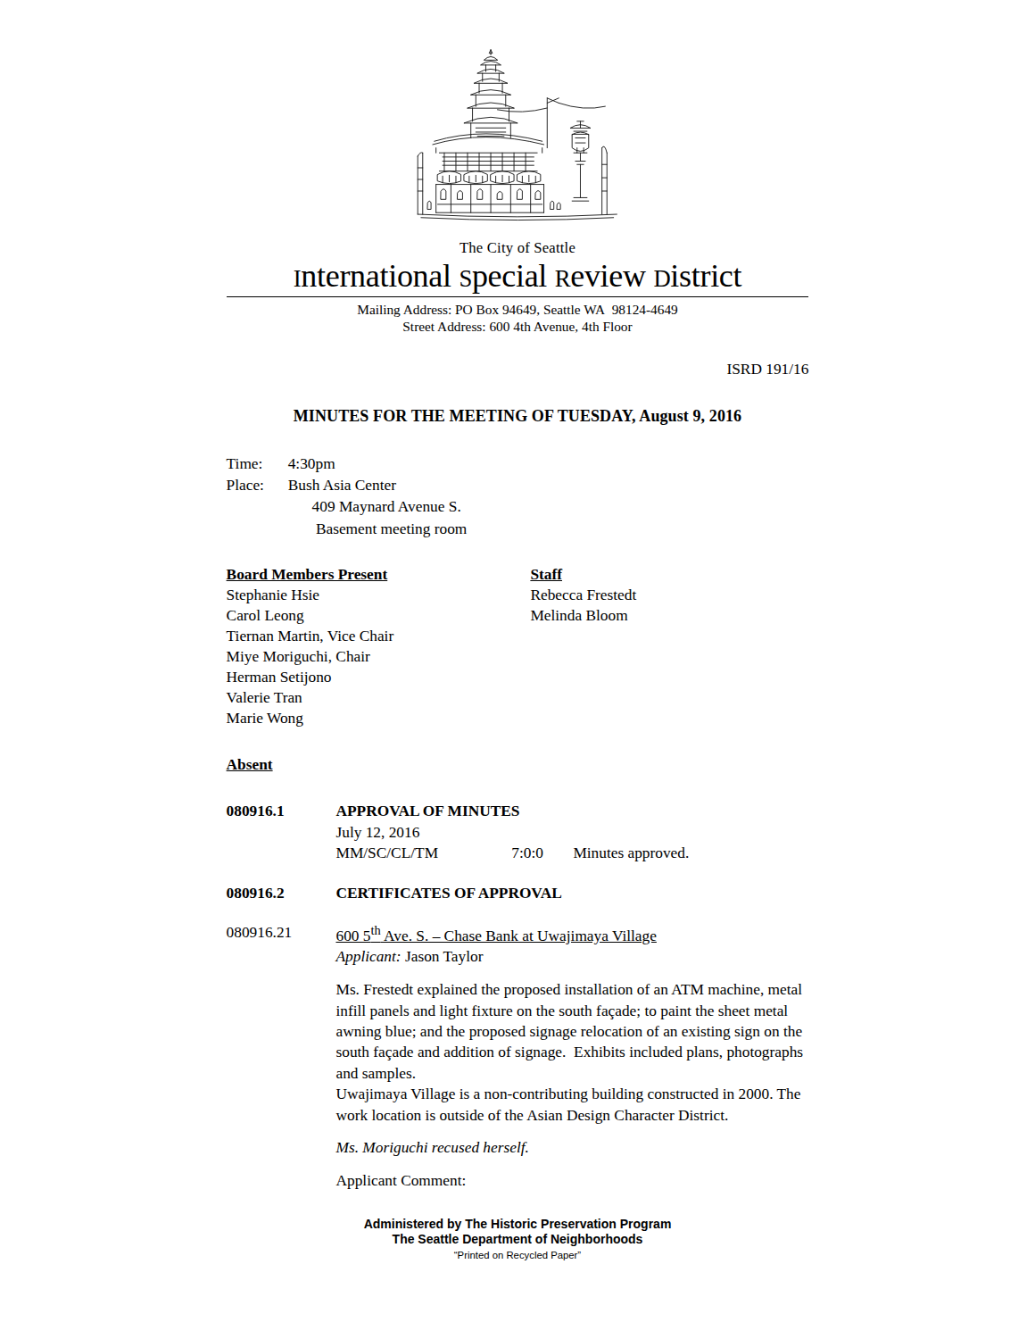The City of Seattle
International Special Review District
Mailing Address: PO Box 94649, Seattle WA 98124-4649
Street Address: 600 4th Avenue, 4th Floor
ISRD 191/16
MINUTES FOR THE MEETING OF TUESDAY, August 9, 2016
| Time: | 4:30pm |
| Place: | Bush Asia Center |
| | 409 Maynard Avenue S. |
| | Basement meeting room |
Board Members Present
Stephanie Hsie
Carol Leong
Tiernan Martin, Vice Chair
Miye Moriguchi, Chair
Herman Setijono
Valerie Tran
Marie Wong
Staff
Rebecca Frestedt
Melinda Bloom
Absent
080916.1
APPROVAL OF MINUTES
July 12, 2016
MM/SC/CL/TM 7:0:0 Minutes approved.
080916.2
CERTIFICATES OF APPROVAL
080916.21
600 5th Ave. S. – Chase Bank at Uwajimaya Village
Applicant: Jason Taylor
Ms. Frestedt explained the proposed installation of an ATM machine, metal infill panels and light fixture on the south façade; to paint the sheet metal awning blue; and the proposed signage relocation of an existing sign on the south façade and addition of signage. Exhibits included plans, photographs and samples.
Uwajimaya Village is a non-contributing building constructed in 2000. The work location is outside of the Asian Design Character District.
Ms. Moriguchi recused herself.
Applicant Comment:
Administered by The Historic Preservation Program
The Seattle Department of Neighborhoods
“Printed on Recycled Paper”